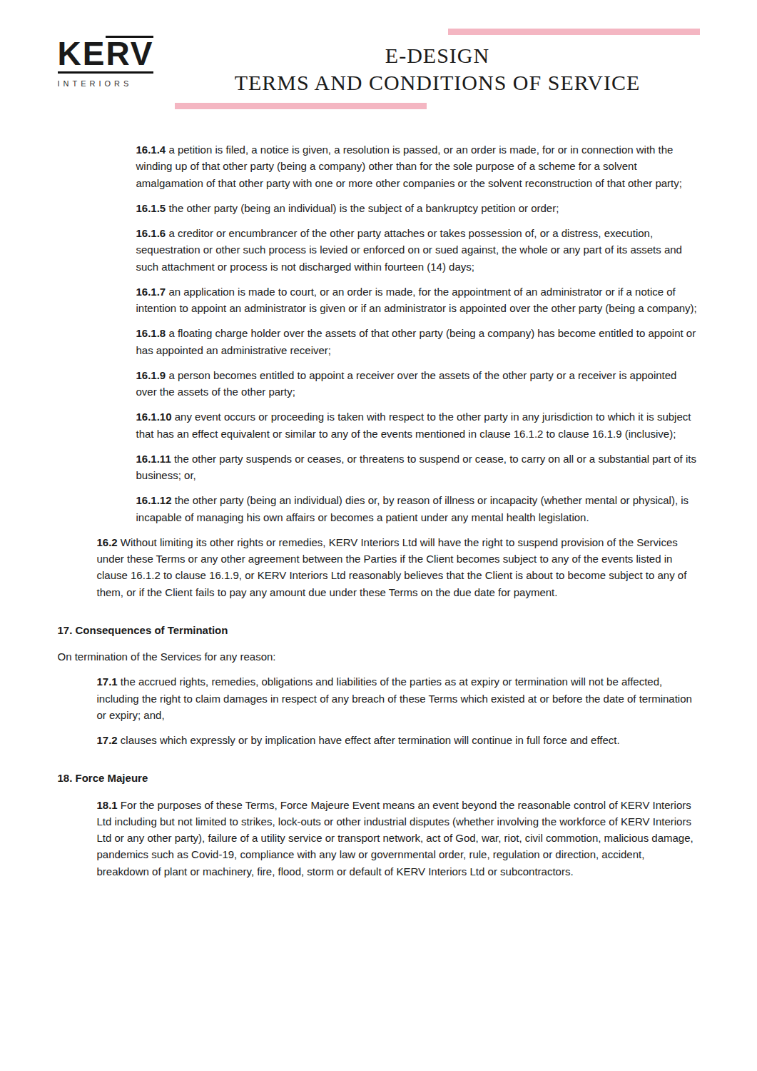KERV
INTERIORS
E-DESIGN
TERMS AND CONDITIONS OF SERVICE
16.1.4 a petition is filed, a notice is given, a resolution is passed, or an order is made, for or in connection with the winding up of that other party (being a company) other than for the sole purpose of a scheme for a solvent amalgamation of that other party with one or more other companies or the solvent reconstruction of that other party;
16.1.5 the other party (being an individual) is the subject of a bankruptcy petition or order;
16.1.6 a creditor or encumbrancer of the other party attaches or takes possession of, or a distress, execution, sequestration or other such process is levied or enforced on or sued against, the whole or any part of its assets and such attachment or process is not discharged within fourteen (14) days;
16.1.7 an application is made to court, or an order is made, for the appointment of an administrator or if a notice of intention to appoint an administrator is given or if an administrator is appointed over the other party (being a company);
16.1.8 a floating charge holder over the assets of that other party (being a company) has become entitled to appoint or has appointed an administrative receiver;
16.1.9 a person becomes entitled to appoint a receiver over the assets of the other party or a receiver is appointed over the assets of the other party;
16.1.10 any event occurs or proceeding is taken with respect to the other party in any jurisdiction to which it is subject that has an effect equivalent or similar to any of the events mentioned in clause 16.1.2 to clause 16.1.9 (inclusive);
16.1.11 the other party suspends or ceases, or threatens to suspend or cease, to carry on all or a substantial part of its business; or,
16.1.12 the other party (being an individual) dies or, by reason of illness or incapacity (whether mental or physical), is incapable of managing his own affairs or becomes a patient under any mental health legislation.
16.2 Without limiting its other rights or remedies, KERV Interiors Ltd will have the right to suspend provision of the Services under these Terms or any other agreement between the Parties if the Client becomes subject to any of the events listed in clause 16.1.2 to clause 16.1.9, or KERV Interiors Ltd reasonably believes that the Client is about to become subject to any of them, or if the Client fails to pay any amount due under these Terms on the due date for payment.
17. Consequences of Termination
On termination of the Services for any reason:
17.1 the accrued rights, remedies, obligations and liabilities of the parties as at expiry or termination will not be affected, including the right to claim damages in respect of any breach of these Terms which existed at or before the date of termination or expiry; and,
17.2 clauses which expressly or by implication have effect after termination will continue in full force and effect.
18. Force Majeure
18.1 For the purposes of these Terms, Force Majeure Event means an event beyond the reasonable control of KERV Interiors Ltd including but not limited to strikes, lock-outs or other industrial disputes (whether involving the workforce of KERV Interiors Ltd or any other party), failure of a utility service or transport network, act of God, war, riot, civil commotion, malicious damage, pandemics such as Covid-19, compliance with any law or governmental order, rule, regulation or direction, accident, breakdown of plant or machinery, fire, flood, storm or default of KERV Interiors Ltd or subcontractors.